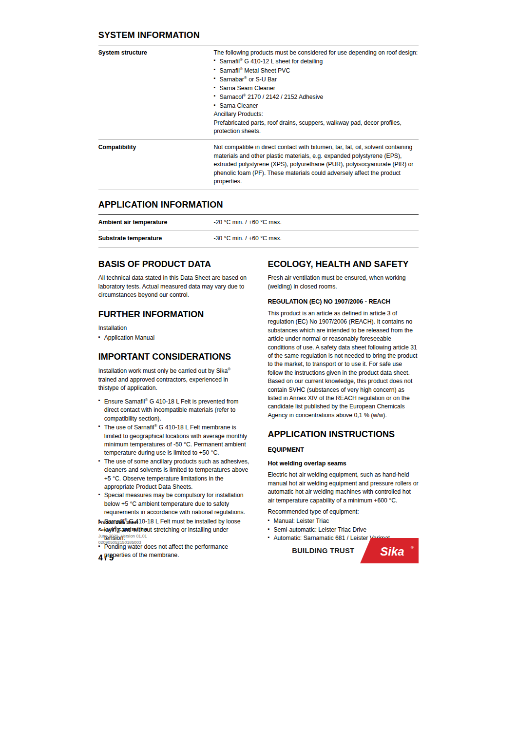SYSTEM INFORMATION
| System structure | The following products must be considered for use depending on roof design: Sarnafil ® G 410-12 L sheet for detailing Sarnafil ® Metal Sheet PVC Sarnabar ® or S-U Bar Sarna Seam Cleaner Sarnacol ® 2170 / 2142 / 2152 Adhesive Sarna Cleaner Ancillary Products: Prefabricated parts, roof drains, scuppers, walkway pad, decor profiles, protection sheets. |
| Compatibility | Not compatible in direct contact with bitumen, tar, fat, oil, solvent containing materials and other plastic materials, e.g. expanded polystyrene (EPS), extruded polystyrene (XPS), polyurethane (PUR), polyisocyanurate (PIR) or phenolic foam (PF). These materials could adversely affect the product properties. |
APPLICATION INFORMATION
| Ambient air temperature | -20 °C min. / +60 °C max. |
| Substrate temperature | -30 °C min. / +60 °C max. |
BASIS OF PRODUCT DATA
All technical data stated in this Data Sheet are based on laboratory tests. Actual measured data may vary due to circumstances beyond our control.
FURTHER INFORMATION
Installation
Application Manual
IMPORTANT CONSIDERATIONS
Installation work must only be carried out by Sika® trained and approved contractors, experienced in thistype of application.
Ensure Sarnafil® G 410-18 L Felt is prevented from direct contact with incompatible materials (refer to compatibility section).
The use of Sarnafil® G 410-18 L Felt membrane is limited to geographical locations with average monthly minimum temperatures of -50 °C. Permanent ambient temperature during use is limited to +50 °C.
The use of some ancillary products such as adhesives, cleaners and solvents is limited to temperatures above +5 °C. Observe temperature limitations in the appropriate Product Data Sheets.
Special measures may be compulsory for installation below +5 °C ambient temperature due to safety requirements in accordance with national regulations.
Sarnafil® G 410-18 L Felt must be installed by loose laying and without stretching or installing under tension.
Ponding water does not affect the performance properties of the membrane.
ECOLOGY, HEALTH AND SAFETY
Fresh air ventilation must be ensured, when working (welding) in closed rooms.
REGULATION (EC) NO 1907/2006 - REACH
This product is an article as defined in article 3 of regulation (EC) No 1907/2006 (REACH). It contains no substances which are intended to be released from the article under normal or reasonably foreseeable conditions of use. A safety data sheet following article 31 of the same regulation is not needed to bring the product to the market, to transport or to use it. For safe use follow the instructions given in the product data sheet. Based on our current knowledge, this product does not contain SVHC (substances of very high concern) as listed in Annex XIV of the REACH regulation or on the candidate list published by the European Chemicals Agency in concentrations above 0,1 % (w/w).
APPLICATION INSTRUCTIONS
EQUIPMENT
Hot welding overlap seams
Electric hot air welding equipment, such as hand-held manual hot air welding equipment and pressure rollers or automatic hot air welding machines with controlled hot air temperature capability of a minimum +600 °C.
Recommended type of equipment:
Manual: Leister Triac
Semi-automatic: Leister Triac Drive
Automatic: Sarnamatic 681 / Leister Varimat
Product Data Sheet
Sarnafil® G 410-18 L Felt
June 2021, Version 01.01
020905052150185003
4 / 5
BUILDING TRUST Sika ®